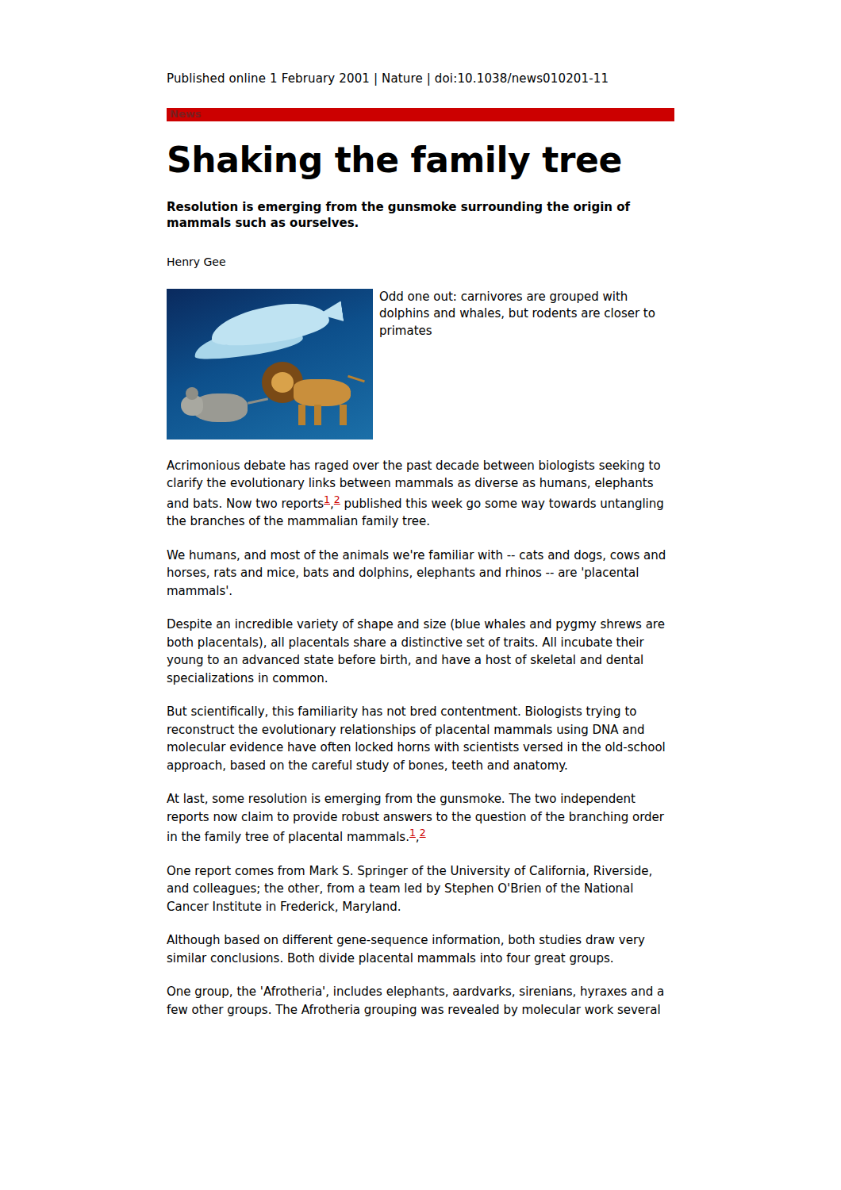Published online 1 February 2001 | Nature | doi:10.1038/news010201-11
News
Shaking the family tree
Resolution is emerging from the gunsmoke surrounding the origin of mammals such as ourselves.
Henry Gee
Odd one out: carnivores are grouped with dolphins and whales, but rodents are closer to primates
Acrimonious debate has raged over the past decade between biologists seeking to clarify the evolutionary links between mammals as diverse as humans, elephants and bats. Now two reports1,2 published this week go some way towards untangling the branches of the mammalian family tree.
We humans, and most of the animals we're familiar with -- cats and dogs, cows and horses, rats and mice, bats and dolphins, elephants and rhinos -- are 'placental mammals'.
Despite an incredible variety of shape and size (blue whales and pygmy shrews are both placentals), all placentals share a distinctive set of traits. All incubate their young to an advanced state before birth, and have a host of skeletal and dental specializations in common.
But scientifically, this familiarity has not bred contentment. Biologists trying to reconstruct the evolutionary relationships of placental mammals using DNA and molecular evidence have often locked horns with scientists versed in the old-school approach, based on the careful study of bones, teeth and anatomy.
At last, some resolution is emerging from the gunsmoke. The two independent reports now claim to provide robust answers to the question of the branching order in the family tree of placental mammals.1,2
One report comes from Mark S. Springer of the University of California, Riverside, and colleagues; the other, from a team led by Stephen O'Brien of the National Cancer Institute in Frederick, Maryland.
Although based on different gene-sequence information, both studies draw very similar conclusions. Both divide placental mammals into four great groups.
One group, the 'Afrotheria', includes elephants, aardvarks, sirenians, hyraxes and a few other groups. The Afrotheria grouping was revealed by molecular work several